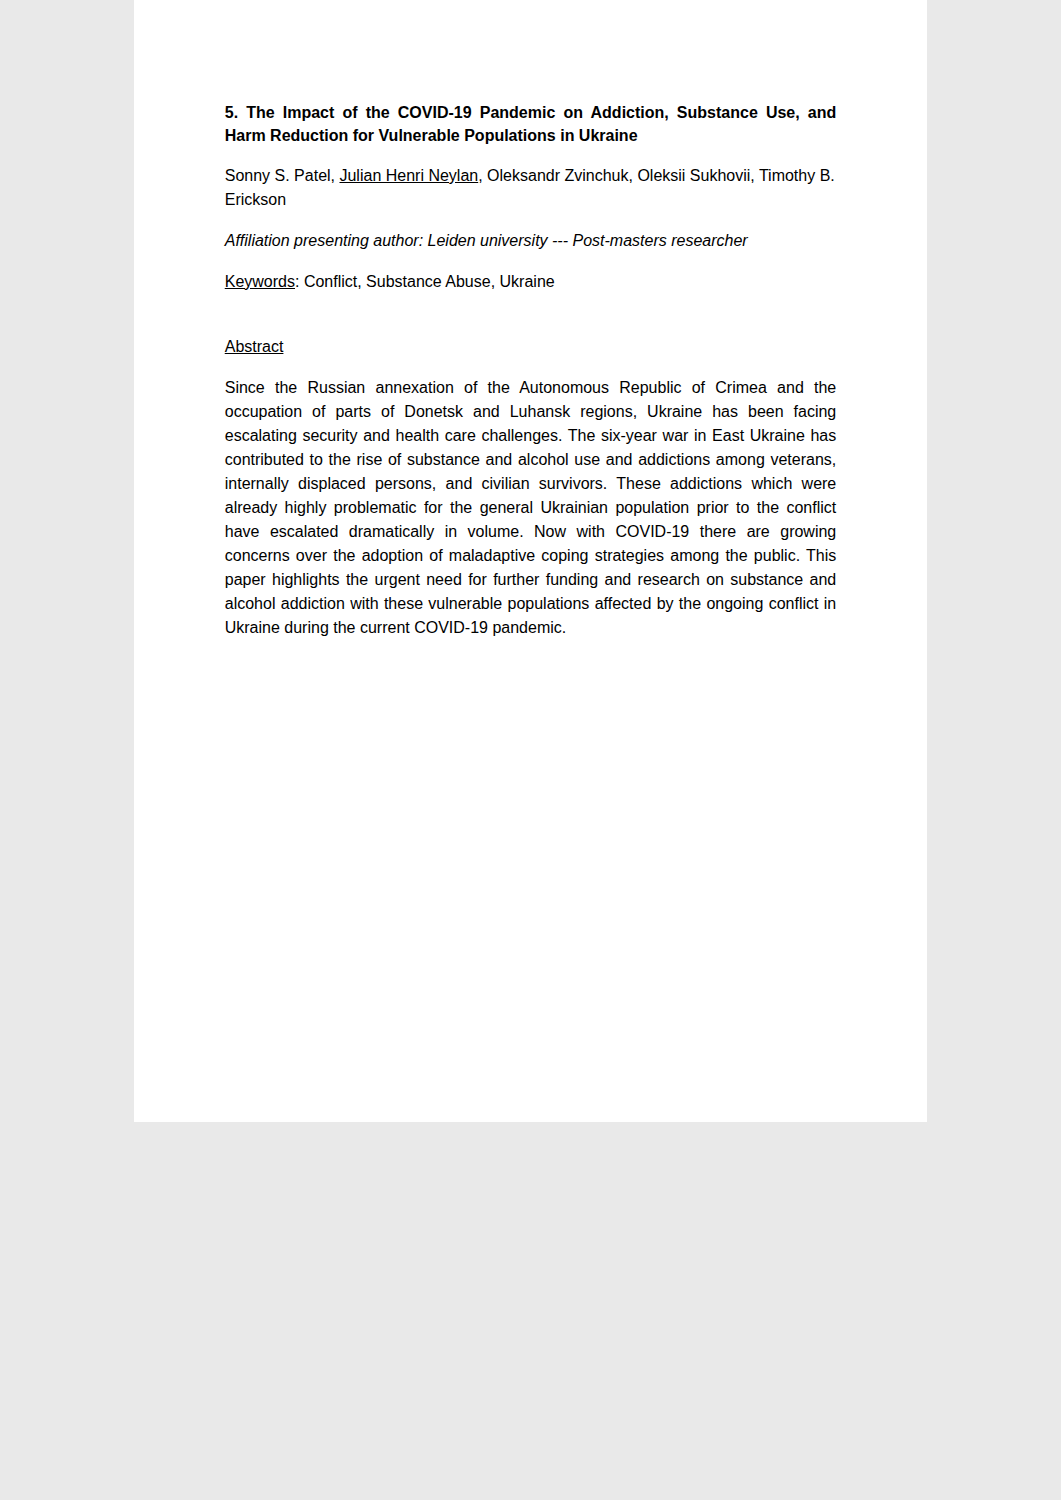5. The Impact of the COVID-19 Pandemic on Addiction, Substance Use, and Harm Reduction for Vulnerable Populations in Ukraine
Sonny S. Patel, Julian Henri Neylan, Oleksandr Zvinchuk, Oleksii Sukhovii, Timothy B. Erickson
Affiliation presenting author: Leiden university --- Post-masters researcher
Keywords: Conflict, Substance Abuse, Ukraine
Abstract
Since the Russian annexation of the Autonomous Republic of Crimea and the occupation of parts of Donetsk and Luhansk regions, Ukraine has been facing escalating security and health care challenges. The six-year war in East Ukraine has contributed to the rise of substance and alcohol use and addictions among veterans, internally displaced persons, and civilian survivors. These addictions which were already highly problematic for the general Ukrainian population prior to the conflict have escalated dramatically in volume. Now with COVID-19 there are growing concerns over the adoption of maladaptive coping strategies among the public. This paper highlights the urgent need for further funding and research on substance and alcohol addiction with these vulnerable populations affected by the ongoing conflict in Ukraine during the current COVID-19 pandemic.